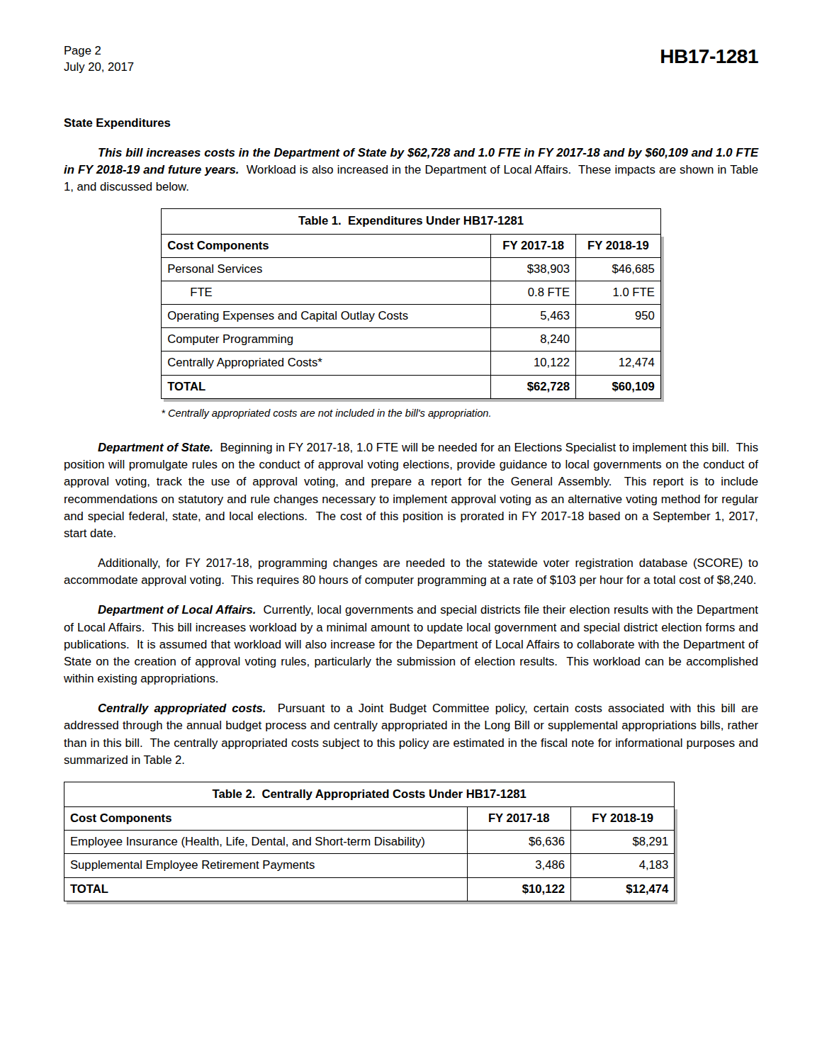Page 2
July 20, 2017
HB17-1281
State Expenditures
This bill increases costs in the Department of State by $62,728 and 1.0 FTE in FY 2017-18 and by $60,109 and 1.0 FTE in FY 2018-19 and future years. Workload is also increased in the Department of Local Affairs. These impacts are shown in Table 1, and discussed below.
Table 1. Expenditures Under HB17-1281
| Cost Components | FY 2017-18 | FY 2018-19 |
| --- | --- | --- |
| Personal Services | $38,903 | $46,685 |
| FTE | 0.8 FTE | 1.0 FTE |
| Operating Expenses and Capital Outlay Costs | 5,463 | 950 |
| Computer Programming | 8,240 | |
| Centrally Appropriated Costs* | 10,122 | 12,474 |
| TOTAL | $62,728 | $60,109 |
* Centrally appropriated costs are not included in the bill's appropriation.
Department of State. Beginning in FY 2017-18, 1.0 FTE will be needed for an Elections Specialist to implement this bill. This position will promulgate rules on the conduct of approval voting elections, provide guidance to local governments on the conduct of approval voting, track the use of approval voting, and prepare a report for the General Assembly. This report is to include recommendations on statutory and rule changes necessary to implement approval voting as an alternative voting method for regular and special federal, state, and local elections. The cost of this position is prorated in FY 2017-18 based on a September 1, 2017, start date.
Additionally, for FY 2017-18, programming changes are needed to the statewide voter registration database (SCORE) to accommodate approval voting. This requires 80 hours of computer programming at a rate of $103 per hour for a total cost of $8,240.
Department of Local Affairs. Currently, local governments and special districts file their election results with the Department of Local Affairs. This bill increases workload by a minimal amount to update local government and special district election forms and publications. It is assumed that workload will also increase for the Department of Local Affairs to collaborate with the Department of State on the creation of approval voting rules, particularly the submission of election results. This workload can be accomplished within existing appropriations.
Centrally appropriated costs. Pursuant to a Joint Budget Committee policy, certain costs associated with this bill are addressed through the annual budget process and centrally appropriated in the Long Bill or supplemental appropriations bills, rather than in this bill. The centrally appropriated costs subject to this policy are estimated in the fiscal note for informational purposes and summarized in Table 2.
Table 2. Centrally Appropriated Costs Under HB17-1281
| Cost Components | FY 2017-18 | FY 2018-19 |
| --- | --- | --- |
| Employee Insurance (Health, Life, Dental, and Short-term Disability) | $6,636 | $8,291 |
| Supplemental Employee Retirement Payments | 3,486 | 4,183 |
| TOTAL | $10,122 | $12,474 |